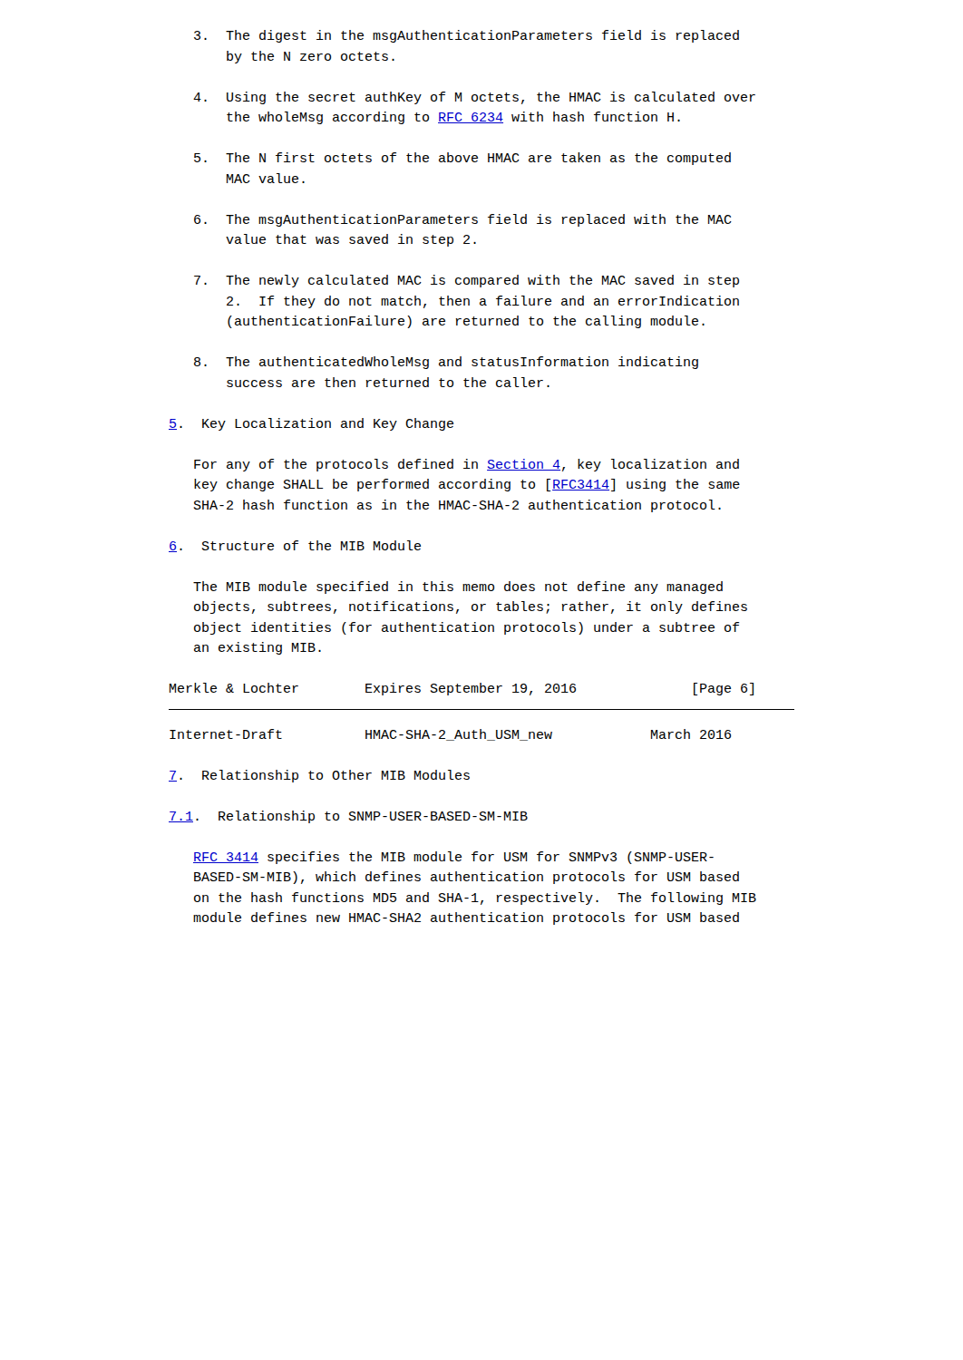3.  The digest in the msgAuthenticationParameters field is replaced
       by the N zero octets.

   4.  Using the secret authKey of M octets, the HMAC is calculated over
       the wholeMsg according to RFC 6234 with hash function H.

   5.  The N first octets of the above HMAC are taken as the computed
       MAC value.

   6.  The msgAuthenticationParameters field is replaced with the MAC
       value that was saved in step 2.

   7.  The newly calculated MAC is compared with the MAC saved in step
       2.  If they do not match, then a failure and an errorIndication
       (authenticationFailure) are returned to the calling module.

   8.  The authenticatedWholeMsg and statusInformation indicating
       success are then returned to the caller.

5.  Key Localization and Key Change

   For any of the protocols defined in Section 4, key localization and
   key change SHALL be performed according to [RFC3414] using the same
   SHA-2 hash function as in the HMAC-SHA-2 authentication protocol.

6.  Structure of the MIB Module

   The MIB module specified in this memo does not define any managed
   objects, subtrees, notifications, or tables; rather, it only defines
   object identities (for authentication protocols) under a subtree of
   an existing MIB.
Merkle & Lochter Expires September 19, 2016 [Page 6]
Internet-Draft HMAC-SHA-2_Auth_USM_new March 2016
7.  Relationship to Other MIB Modules

7.1.  Relationship to SNMP-USER-BASED-SM-MIB

   RFC 3414 specifies the MIB module for USM for SNMPv3 (SNMP-USER-
   BASED-SM-MIB), which defines authentication protocols for USM based
   on the hash functions MD5 and SHA-1, respectively.  The following MIB
   module defines new HMAC-SHA2 authentication protocols for USM based